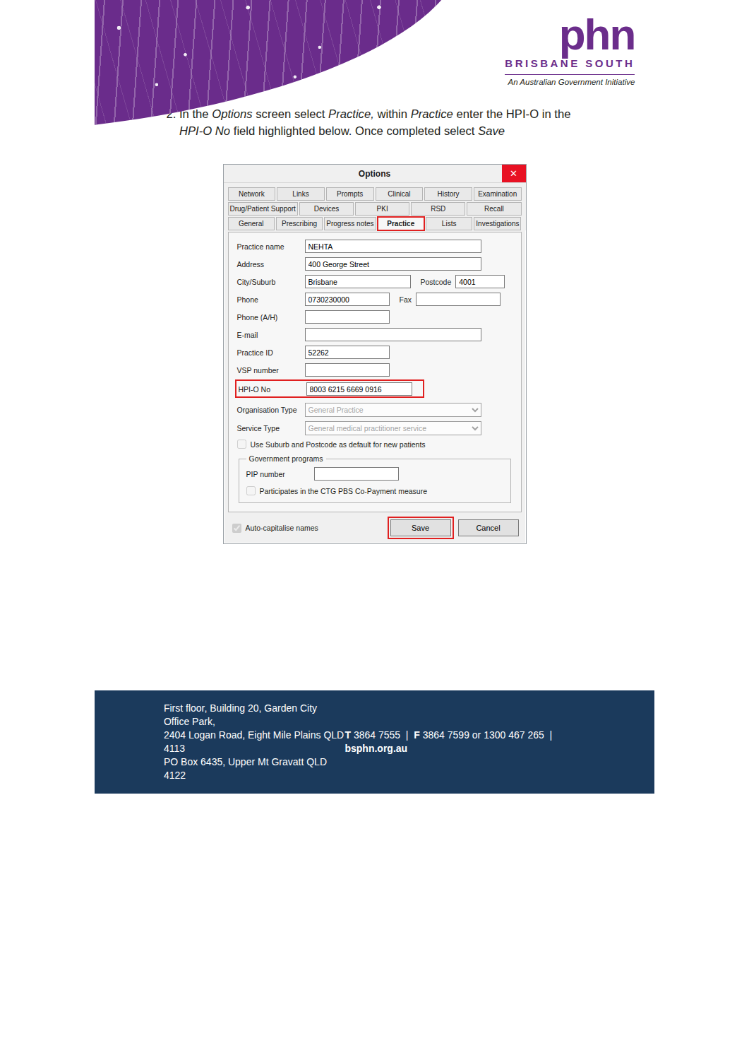phn
BRISBANE SOUTH
An Australian Government Initiative
In the Options screen select Practice, within Practice enter the HPI-O in the HPI-O No field highlighted below. Once completed select Save
Options
✕
Network
Links
Prompts
Clinical
History
Examination
Drug/Patient Support
Devices
PKI
RSD
Recall
General
Prescribing
Progress notes
Practice
Lists
Investigations
Practice name
Address
City/Suburb Postcode
Phone Fax
Phone (A/H)
E-mail
Practice ID
VSP number
HPI-O No
Organisation Type General Practice
Service Type General medical practitioner service
Use Suburb and Postcode as default for new patients
Government programs
PIP number
Participates in the CTG PBS Co-Payment measure
Auto-capitalise names
Save
Cancel
First floor, Building 20, Garden City Office Park,
2404 Logan Road, Eight Mile Plains QLD 4113
PO Box 6435, Upper Mt Gravatt QLD 4122
T 3864 7555 | F 3864 7599 or 1300 467 265 | bsphn.org.au